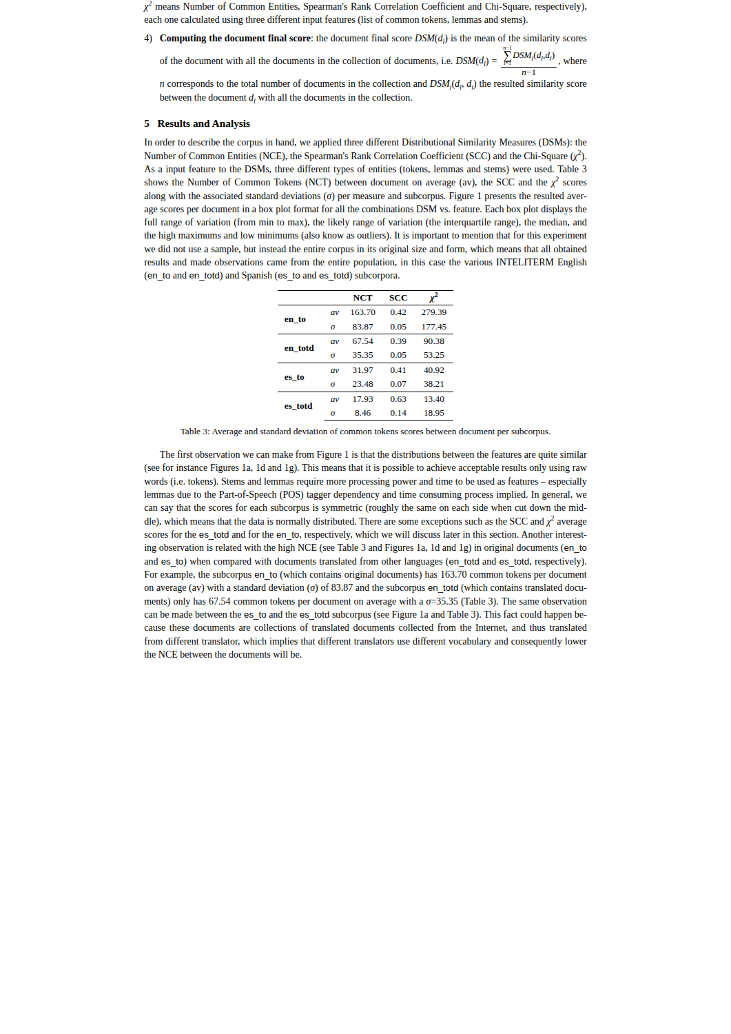χ2 means Number of Common Entities, Spearman's Rank Correlation Coefficient and Chi-Square, respectively), each one calculated using three different input features (list of common tokens, lemmas and stems).
4) Computing the document final score: the document final score DSM(dl) is the mean of the similarity scores of the document with all the documents in the collection of documents, i.e. DSM(dl) = n−1∑i=1 DSMi(dl,di) n−1 , where n corresponds to the total number of documents in the collection and DSMi(dl, di) the resulted similarity score between the document dl with all the documents in the collection.
5 Results and Analysis
In order to describe the corpus in hand, we applied three different Distributional Similarity Measures (DSMs): the Number of Common Entities (NCE), the Spearman's Rank Correlation Coefficient (SCC) and the Chi-Square (χ2). As a input feature to the DSMs, three different types of entities (tokens, lemmas and stems) were used. Table 3 shows the Number of Common Tokens (NCT) between document on average (av), the SCC and the χ2 scores along with the associated standard deviations (σ) per measure and subcorpus. Figure 1 presents the resulted average scores per document in a box plot format for all the combinations DSM vs. feature. Each box plot displays the full range of variation (from min to max), the likely range of variation (the interquartile range), the median, and the high maximums and low minimums (also know as outliers). It is important to mention that for this experiment we did not use a sample, but instead the entire corpus in its original size and form, which means that all obtained results and made observations came from the entire population, in this case the various INTELITERM English (en_to and en_totd) and Spanish (es_to and es_totd) subcorpora.
| | | NCT | SCC | χ 2 |
| --- | --- | --- | --- | --- |
| en_to | av | 163.70 | 0.42 | 279.39 |
| σ | 83.87 | 0.05 | 177.45 |
| en_totd | av | 67.54 | 0.39 | 90.38 |
| σ | 35.35 | 0.05 | 53.25 |
| es_to | av | 31.97 | 0.41 | 40.92 |
| σ | 23.48 | 0.07 | 38.21 |
| es_totd | av | 17.93 | 0.63 | 13.40 |
| σ | 8.46 | 0.14 | 18.95 |
Table 3: Average and standard deviation of common tokens scores between document per subcorpus.
The first observation we can make from Figure 1 is that the distributions between the features are quite similar (see for instance Figures 1a, 1d and 1g). This means that it is possible to achieve acceptable results only using raw words (i.e. tokens). Stems and lemmas require more processing power and time to be used as features – especially lemmas due to the Part-of-Speech (POS) tagger dependency and time consuming process implied. In general, we can say that the scores for each subcorpus is symmetric (roughly the same on each side when cut down the middle), which means that the data is normally distributed. There are some exceptions such as the SCC and χ2 average scores for the es_totd and for the en_to, respectively, which we will discuss later in this section. Another interesting observation is related with the high NCE (see Table 3 and Figures 1a, 1d and 1g) in original documents (en_to and es_to) when compared with documents translated from other languages (en_totd and es_totd, respectively). For example, the subcorpus en_to (which contains original documents) has 163.70 common tokens per document on average (av) with a standard deviation (σ) of 83.87 and the subcorpus en_totd (which contains translated documents) only has 67.54 common tokens per document on average with a σ=35.35 (Table 3). The same observation can be made between the es_to and the es_totd subcorpus (see Figure 1a and Table 3). This fact could happen because these documents are collections of translated documents collected from the Internet, and thus translated from different translator, which implies that different translators use different vocabulary and consequently lower the NCE between the documents will be.